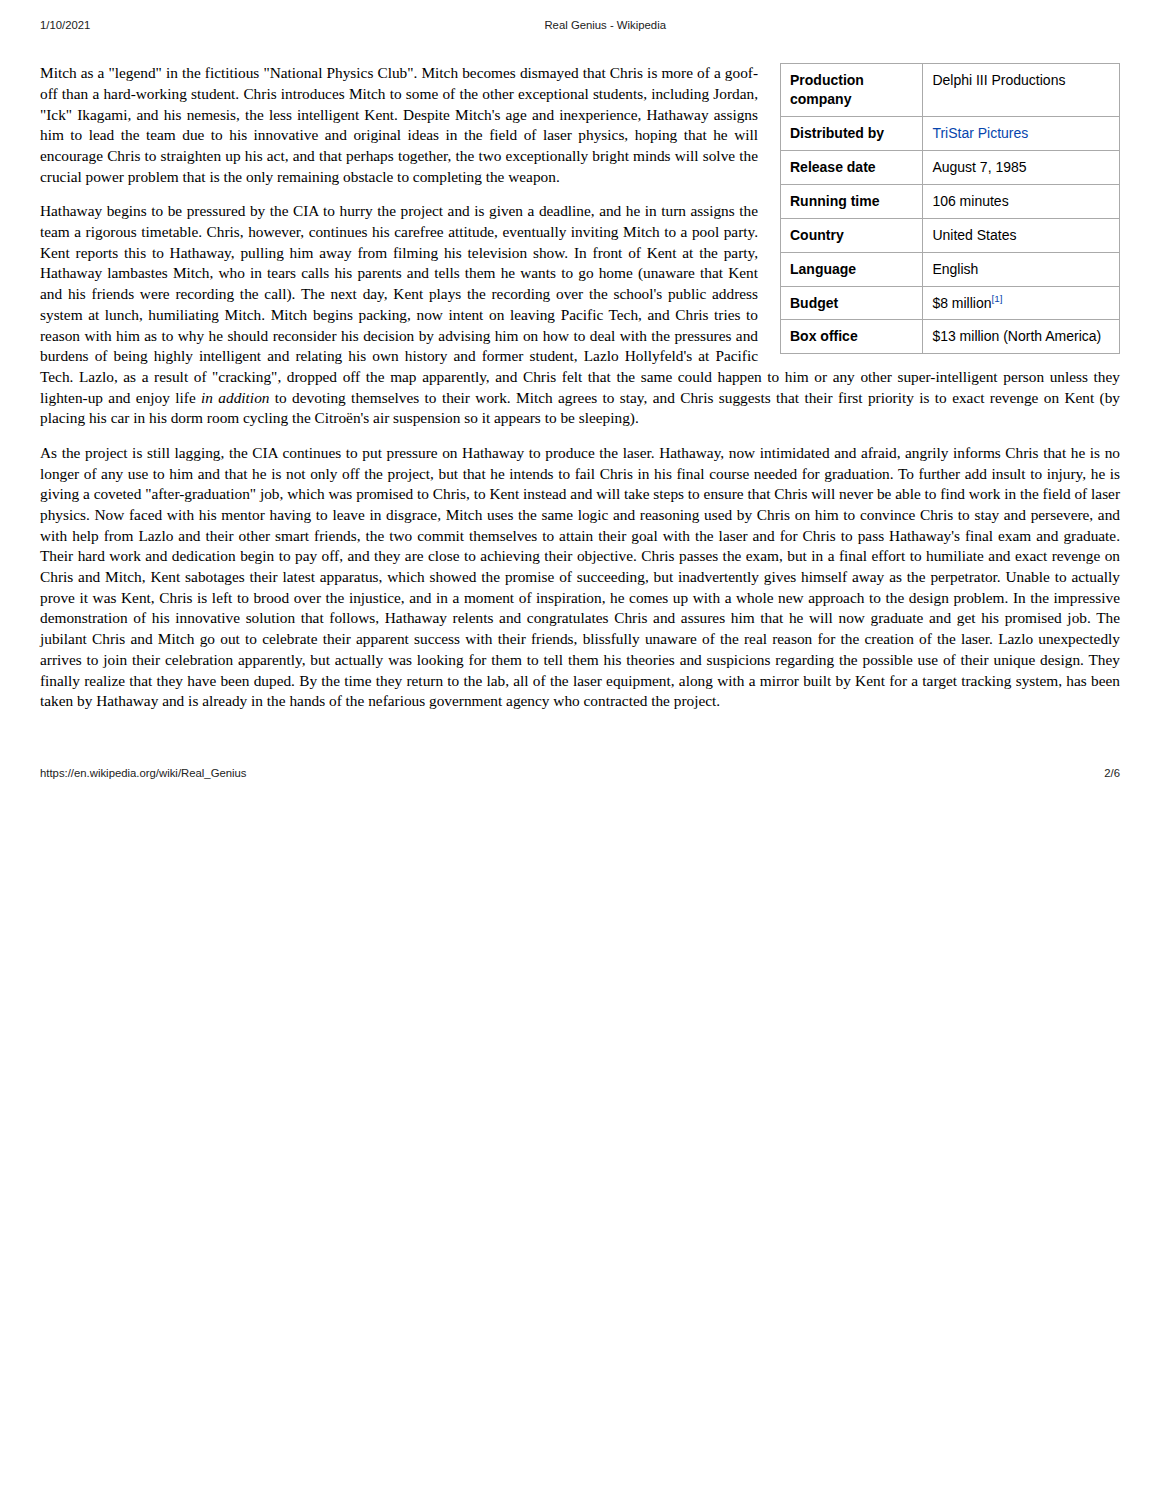1/10/2021 Real Genius - Wikipedia
| Production company | Delphi III Productions |
| Distributed by | TriStar Pictures |
| Release date | August 7, 1985 |
| Running time | 106 minutes |
| Country | United States |
| Language | English |
| Budget | $8 million [1] |
| Box office | $13 million (North America) |
Mitch as a "legend" in the fictitious "National Physics Club". Mitch becomes dismayed that Chris is more of a goof-off than a hard-working student. Chris introduces Mitch to some of the other exceptional students, including Jordan, "Ick" Ikagami, and his nemesis, the less intelligent Kent. Despite Mitch's age and inexperience, Hathaway assigns him to lead the team due to his innovative and original ideas in the field of laser physics, hoping that he will encourage Chris to straighten up his act, and that perhaps together, the two exceptionally bright minds will solve the crucial power problem that is the only remaining obstacle to completing the weapon.
Hathaway begins to be pressured by the CIA to hurry the project and is given a deadline, and he in turn assigns the team a rigorous timetable. Chris, however, continues his carefree attitude, eventually inviting Mitch to a pool party. Kent reports this to Hathaway, pulling him away from filming his television show. In front of Kent at the party, Hathaway lambastes Mitch, who in tears calls his parents and tells them he wants to go home (unaware that Kent and his friends were recording the call). The next day, Kent plays the recording over the school's public address system at lunch, humiliating Mitch. Mitch begins packing, now intent on leaving Pacific Tech, and Chris tries to reason with him as to why he should reconsider his decision by advising him on how to deal with the pressures and burdens of being highly intelligent and relating his own history and former student, Lazlo Hollyfeld's at Pacific Tech. Lazlo, as a result of "cracking", dropped off the map apparently, and Chris felt that the same could happen to him or any other super-intelligent person unless they lighten-up and enjoy life in addition to devoting themselves to their work. Mitch agrees to stay, and Chris suggests that their first priority is to exact revenge on Kent (by placing his car in his dorm room cycling the Citroën's air suspension so it appears to be sleeping).
As the project is still lagging, the CIA continues to put pressure on Hathaway to produce the laser. Hathaway, now intimidated and afraid, angrily informs Chris that he is no longer of any use to him and that he is not only off the project, but that he intends to fail Chris in his final course needed for graduation. To further add insult to injury, he is giving a coveted "after-graduation" job, which was promised to Chris, to Kent instead and will take steps to ensure that Chris will never be able to find work in the field of laser physics. Now faced with his mentor having to leave in disgrace, Mitch uses the same logic and reasoning used by Chris on him to convince Chris to stay and persevere, and with help from Lazlo and their other smart friends, the two commit themselves to attain their goal with the laser and for Chris to pass Hathaway's final exam and graduate. Their hard work and dedication begin to pay off, and they are close to achieving their objective. Chris passes the exam, but in a final effort to humiliate and exact revenge on Chris and Mitch, Kent sabotages their latest apparatus, which showed the promise of succeeding, but inadvertently gives himself away as the perpetrator. Unable to actually prove it was Kent, Chris is left to brood over the injustice, and in a moment of inspiration, he comes up with a whole new approach to the design problem. In the impressive demonstration of his innovative solution that follows, Hathaway relents and congratulates Chris and assures him that he will now graduate and get his promised job. The jubilant Chris and Mitch go out to celebrate their apparent success with their friends, blissfully unaware of the real reason for the creation of the laser. Lazlo unexpectedly arrives to join their celebration apparently, but actually was looking for them to tell them his theories and suspicions regarding the possible use of their unique design. They finally realize that they have been duped. By the time they return to the lab, all of the laser equipment, along with a mirror built by Kent for a target tracking system, has been taken by Hathaway and is already in the hands of the nefarious government agency who contracted the project.
https://en.wikipedia.org/wiki/Real_Genius 2/6